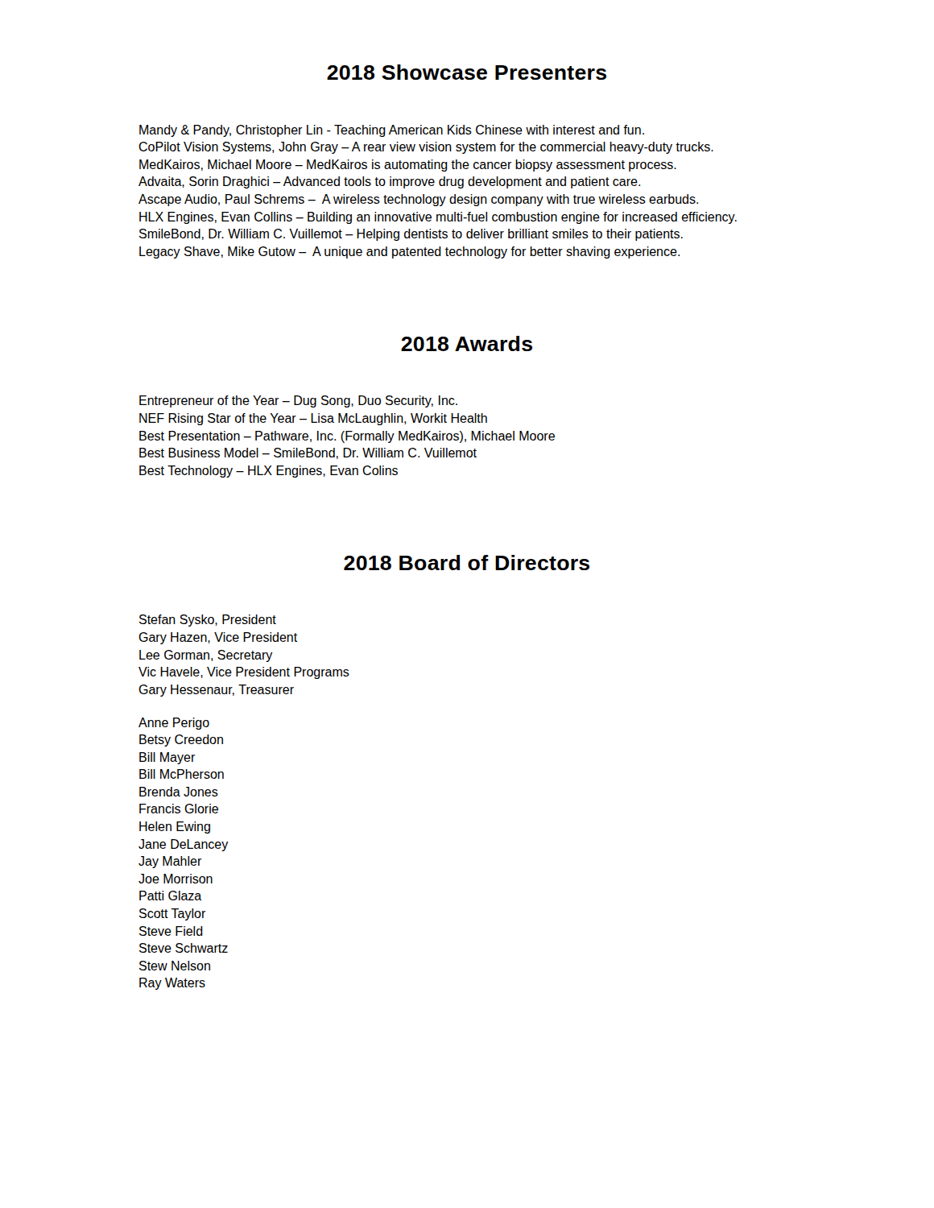2018 Showcase Presenters
Mandy & Pandy, Christopher Lin - Teaching American Kids Chinese with interest and fun.
CoPilot Vision Systems, John Gray – A rear view vision system for the commercial heavy-duty trucks.
MedKairos, Michael Moore – MedKairos is automating the cancer biopsy assessment process.
Advaita, Sorin Draghici – Advanced tools to improve drug development and patient care.
Ascape Audio, Paul Schrems – A wireless technology design company with true wireless earbuds.
HLX Engines, Evan Collins – Building an innovative multi-fuel combustion engine for increased efficiency.
SmileBond, Dr. William C. Vuillemot – Helping dentists to deliver brilliant smiles to their patients.
Legacy Shave, Mike Gutow – A unique and patented technology for better shaving experience.
2018 Awards
Entrepreneur of the Year – Dug Song, Duo Security, Inc.
NEF Rising Star of the Year – Lisa McLaughlin, Workit Health
Best Presentation – Pathware, Inc. (Formally MedKairos), Michael Moore
Best Business Model – SmileBond, Dr. William C. Vuillemot
Best Technology – HLX Engines, Evan Colins
2018 Board of Directors
Stefan Sysko, President
Gary Hazen, Vice President
Lee Gorman, Secretary
Vic Havele, Vice President Programs
Gary Hessenaur, Treasurer
Anne Perigo
Betsy Creedon
Bill Mayer
Bill McPherson
Brenda Jones
Francis Glorie
Helen Ewing
Jane DeLancey
Jay Mahler
Joe Morrison
Patti Glaza
Scott Taylor
Steve Field
Steve Schwartz
Stew Nelson
Ray Waters